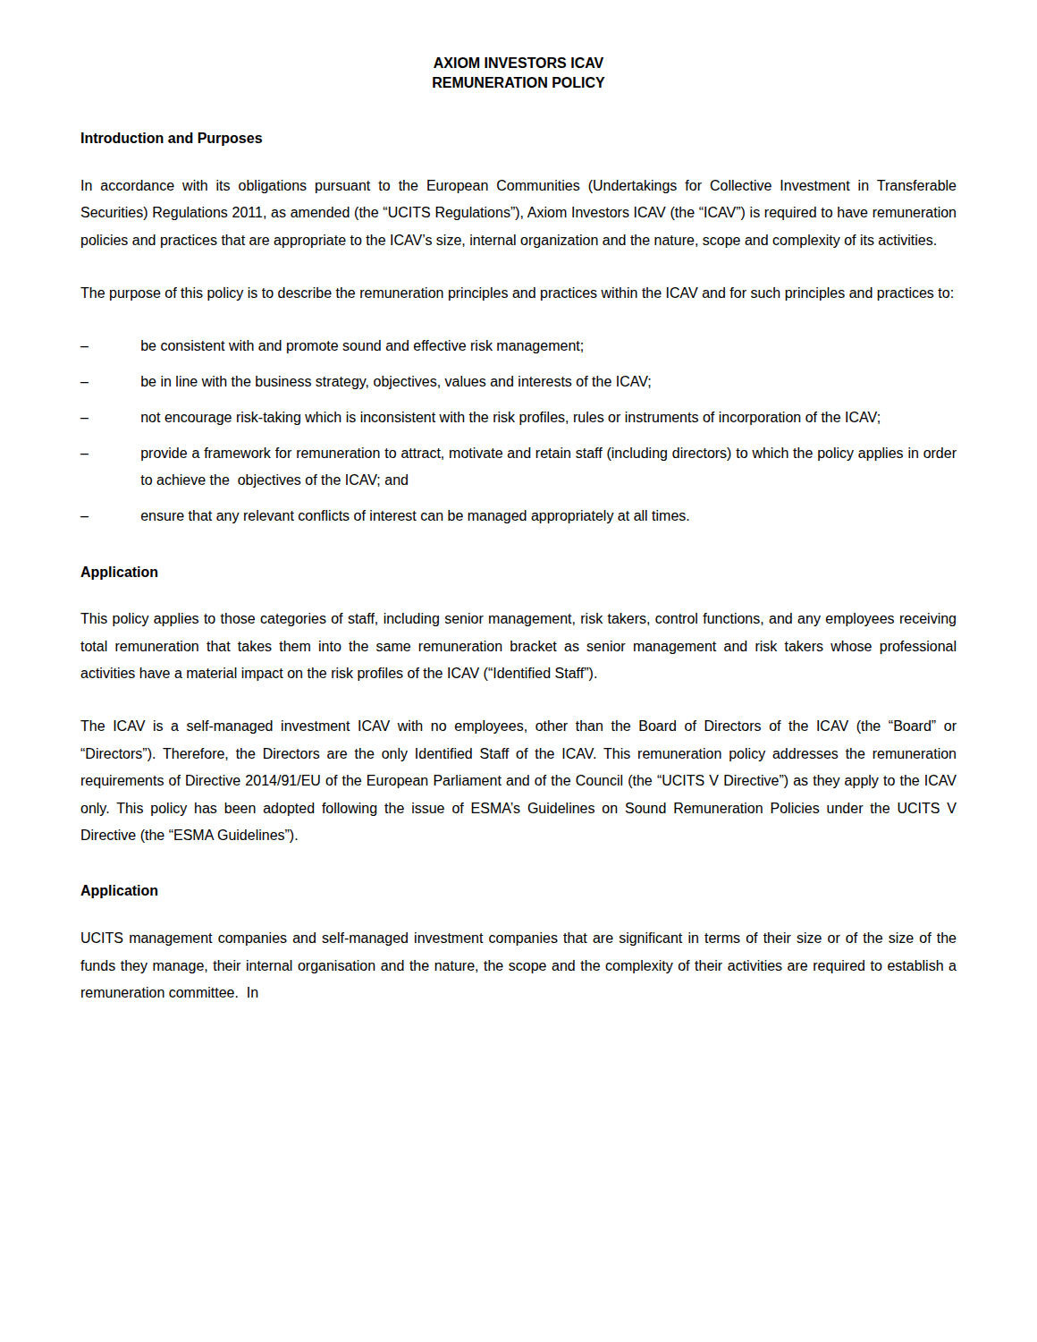AXIOM INVESTORS ICAV
REMUNERATION POLICY
Introduction and Purposes
In accordance with its obligations pursuant to the European Communities (Undertakings for Collective Investment in Transferable Securities) Regulations 2011, as amended (the “UCITS Regulations”), Axiom Investors ICAV (the “ICAV”) is required to have remuneration policies and practices that are appropriate to the ICAV’s size, internal organization and the nature, scope and complexity of its activities.
The purpose of this policy is to describe the remuneration principles and practices within the ICAV and for such principles and practices to:
be consistent with and promote sound and effective risk management;
be in line with the business strategy, objectives, values and interests of the ICAV;
not encourage risk-taking which is inconsistent with the risk profiles, rules or instruments of incorporation of the ICAV;
provide a framework for remuneration to attract, motivate and retain staff (including directors) to which the policy applies in order to achieve the objectives of the ICAV; and
ensure that any relevant conflicts of interest can be managed appropriately at all times.
Application
This policy applies to those categories of staff, including senior management, risk takers, control functions, and any employees receiving total remuneration that takes them into the same remuneration bracket as senior management and risk takers whose professional activities have a material impact on the risk profiles of the ICAV (“Identified Staff”).
The ICAV is a self-managed investment ICAV with no employees, other than the Board of Directors of the ICAV (the “Board” or “Directors”). Therefore, the Directors are the only Identified Staff of the ICAV. This remuneration policy addresses the remuneration requirements of Directive 2014/91/EU of the European Parliament and of the Council (the “UCITS V Directive”) as they apply to the ICAV only. This policy has been adopted following the issue of ESMA’s Guidelines on Sound Remuneration Policies under the UCITS V Directive (the “ESMA Guidelines”).
Application
UCITS management companies and self-managed investment companies that are significant in terms of their size or of the size of the funds they manage, their internal organisation and the nature, the scope and the complexity of their activities are required to establish a remuneration committee. In